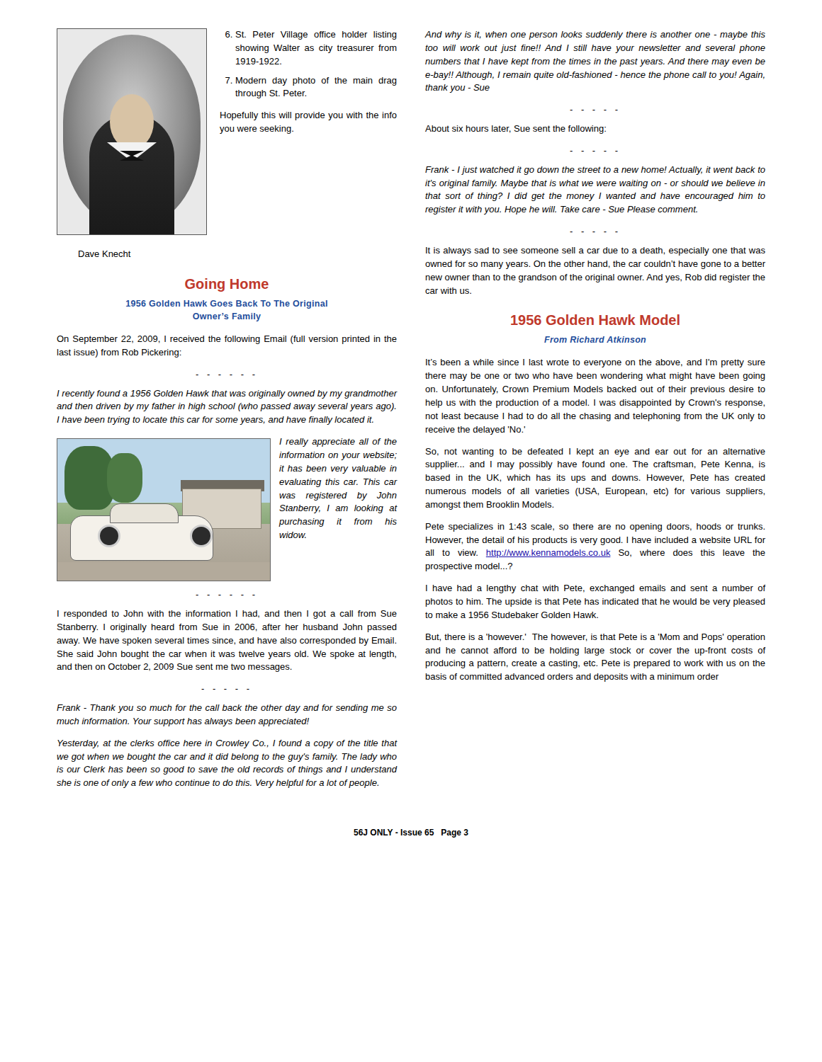St. Peter Village office holder listing showing Walter as city treasurer from 1919-1922.
Modern day photo of the main drag through St. Peter.
Hopefully this will provide you with the info you were seeking.
Dave Knecht
Going Home
1956 Golden Hawk Goes Back To The Original
Owner’s Family
On September 22, 2009, I received the following Email (full version printed in the last issue) from Rob Pickering:
- - - - - -
I recently found a 1956 Golden Hawk that was originally owned by my grandmother and then driven by my father in high school (who passed away several years ago). I have been trying to locate this car for some years, and have finally located it.
I really appreciate all of the information on your website; it has been very valuable in evaluating this car. This car was registered by John Stanberry, I am looking at purchasing it from his widow.
- - - - - -
I responded to John with the information I had, and then I got a call from Sue Stanberry. I originally heard from Sue in 2006, after her husband John passed away. We have spoken several times since, and have also corresponded by Email. She said John bought the car when it was twelve years old. We spoke at length, and then on October 2, 2009 Sue sent me two messages.
- - - - -
Frank - Thank you so much for the call back the other day and for sending me so much information. Your support has always been appreciated!
Yesterday, at the clerks office here in Crowley Co., I found a copy of the title that we got when we bought the car and it did belong to the guy's family. The lady who is our Clerk has been so good to save the old records of things and I understand she is one of only a few who continue to do this. Very helpful for a lot of people.
And why is it, when one person looks suddenly there is another one - maybe this too will work out just fine!! And I still have your newsletter and several phone numbers that I have kept from the times in the past years. And there may even be e-bay!! Although, I remain quite old-fashioned - hence the phone call to you! Again, thank you - Sue
- - - - -
About six hours later, Sue sent the following:
- - - - -
Frank - I just watched it go down the street to a new home! Actually, it went back to it's original family. Maybe that is what we were waiting on - or should we believe in that sort of thing? I did get the money I wanted and have encouraged him to register it with you. Hope he will. Take care - Sue Please comment.
- - - - -
It is always sad to see someone sell a car due to a death, especially one that was owned for so many years. On the other hand, the car couldn’t have gone to a better new owner than to the grandson of the original owner. And yes, Rob did register the car with us.
1956 Golden Hawk Model
From Richard Atkinson
It’s been a while since I last wrote to everyone on the above, and I'm pretty sure there may be one or two who have been wondering what might have been going on. Unfortunately, Crown Premium Models backed out of their previous desire to help us with the production of a model. I was disappointed by Crown's response, not least because I had to do all the chasing and telephoning from the UK only to receive the delayed 'No.'
So, not wanting to be defeated I kept an eye and ear out for an alternative supplier... and I may possibly have found one. The craftsman, Pete Kenna, is based in the UK, which has its ups and downs. However, Pete has created numerous models of all varieties (USA, European, etc) for various suppliers, amongst them Brooklin Models.
Pete specializes in 1:43 scale, so there are no opening doors, hoods or trunks. However, the detail of his products is very good. I have included a website URL for all to view. http://www.kennamodels.co.uk So, where does this leave the prospective model...?
I have had a lengthy chat with Pete, exchanged emails and sent a number of photos to him. The upside is that Pete has indicated that he would be very pleased to make a 1956 Studebaker Golden Hawk.
But, there is a 'however.' The however, is that Pete is a 'Mom and Pops' operation and he cannot afford to be holding large stock or cover the up-front costs of producing a pattern, create a casting, etc. Pete is prepared to work with us on the basis of committed advanced orders and deposits with a minimum order
56J ONLY - Issue 65 Page 3